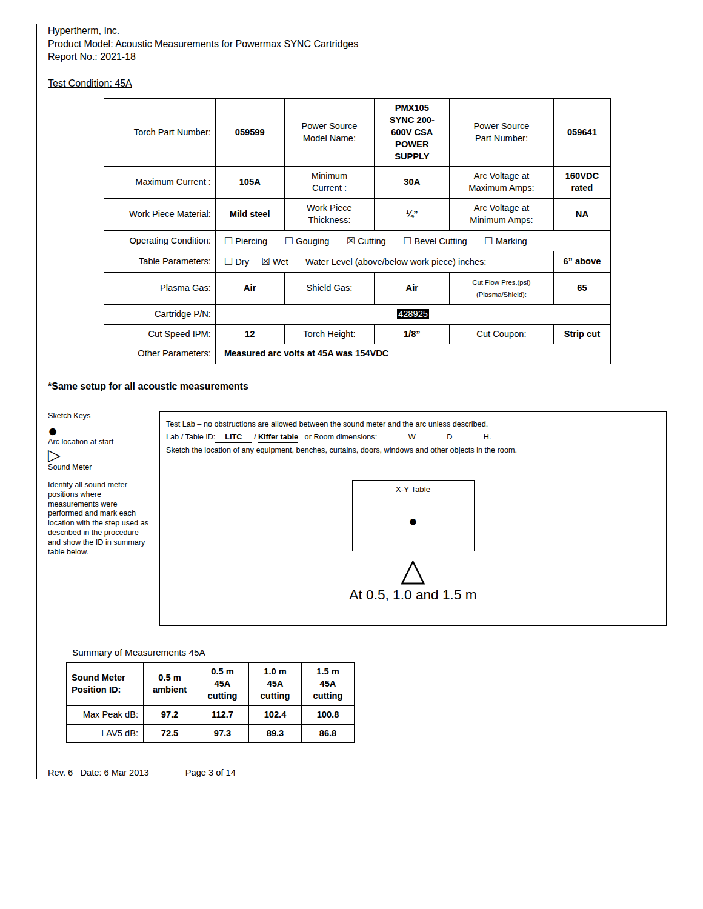Hypertherm, Inc.
Product Model: Acoustic Measurements for Powermax SYNC Cartridges
Report No.: 2021-18
Test Condition: 45A
| Torch Part Number: | 059599 | Power Source Model Name: | PMX105 SYNC 200- 600V CSA POWER SUPPLY | Power Source Part Number: | 059641 |
| Maximum Current : | 105A | Minimum Current : | 30A | Arc Voltage at Maximum Amps: | 160VDC rated |
| Work Piece Material: | Mild steel | Work Piece Thickness: | ¼” | Arc Voltage at Minimum Amps: | NA |
| Operating Condition: | ☐ Piercing ☐ Gouging ☒ Cutting ☐ Bevel Cutting ☐ Marking |
| Table Parameters: | ☐ Dry ☒ Wet Water Level (above/below work piece) inches: | 6” above |
| Plasma Gas: | Air | Shield Gas: | Air | Cut Flow Pres.(psi) (Plasma/Shield): | 65 |
| Cartridge P/N: | 428925 |
| Cut Speed IPM: | 12 | Torch Height: | 1/8” | Cut Coupon: | Strip cut |
| Other Parameters: | Measured arc volts at 45A was 154VDC |
*Same setup for all acoustic measurements
Sketch Keys
●
Arc location at start
▷
Sound Meter
Identify all sound meter positions where measurements were performed and mark each location with the step used as described in the procedure and show the ID in summary table below.
Test Lab – no obstructions are allowed between the sound meter and the arc unless described.
Lab / Table ID:LITC / Kiffer table or Room dimensions: W D H.
Sketch the location of any equipment, benches, curtains, doors, windows and other objects in the room.
X-Y Table ●
△
At 0.5, 1.0 and 1.5 m
Summary of Measurements 45A
| Sound Meter Position ID: | 0.5 m ambient | 0.5 m 45A cutting | 1.0 m 45A cutting | 1.5 m 45A cutting |
| Max Peak dB: | 97.2 | 112.7 | 102.4 | 100.8 |
| LAV5 dB: | 72.5 | 97.3 | 89.3 | 86.8 |
Rev. 6 Date: 6 Mar 2013 Page 3 of 14